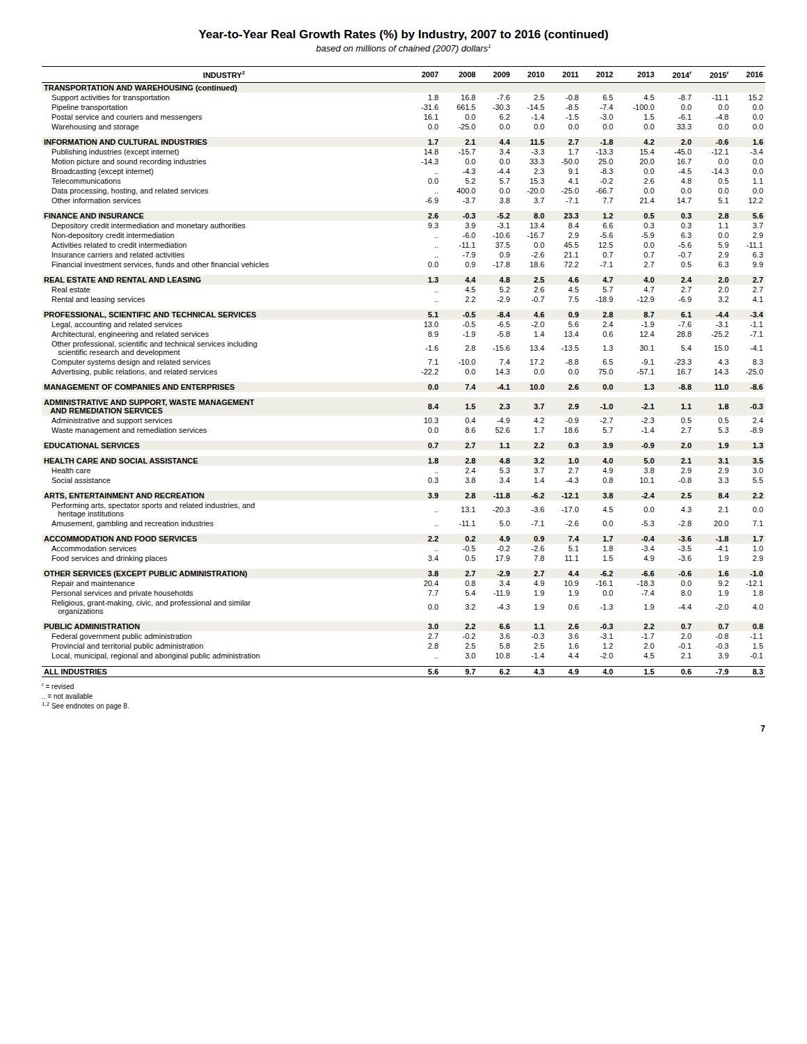Year-to-Year Real Growth Rates (%) by Industry, 2007 to 2016 (continued)
based on millions of chained (2007) dollars1
| INDUSTRY 2 | 2007 | 2008 | 2009 | 2010 | 2011 | 2012 | 2013 | 2014 r | 2015 r | 2016 |
| --- | --- | --- | --- | --- | --- | --- | --- | --- | --- | --- |
| TRANSPORTATION AND WAREHOUSING (continued) | | | | | | | | | | |
| Support activities for transportation | 1.8 | 16.8 | -7.6 | 2.5 | -0.8 | 6.5 | 4.5 | -8.7 | -11.1 | 15.2 |
| Pipeline transportation | -31.6 | 661.5 | -30.3 | -14.5 | -8.5 | -7.4 | -100.0 | 0.0 | 0.0 | 0.0 |
| Postal service and couriers and messengers | 16.1 | 0.0 | 6.2 | -1.4 | -1.5 | -3.0 | 1.5 | -6.1 | -4.8 | 0.0 |
| Warehousing and storage | 0.0 | -25.0 | 0.0 | 0.0 | 0.0 | 0.0 | 0.0 | 33.3 | 0.0 | 0.0 |
| INFORMATION AND CULTURAL INDUSTRIES | 1.7 | 2.1 | 4.4 | 11.5 | 2.7 | -1.8 | 4.2 | 2.0 | -0.6 | 1.6 |
| Publishing industries (except internet) | 14.8 | -15.7 | 3.4 | -3.3 | 1.7 | -13.3 | 15.4 | -45.0 | -12.1 | -3.4 |
| Motion picture and sound recording industries | -14.3 | 0.0 | 0.0 | 33.3 | -50.0 | 25.0 | 20.0 | 16.7 | 0.0 | 0.0 |
| Broadcasting (except internet) | .. | -4.3 | -4.4 | 2.3 | 9.1 | -8.3 | 0.0 | -4.5 | -14.3 | 0.0 |
| Telecommunications | 0.0 | 5.2 | 5.7 | 15.3 | 4.1 | -0.2 | 2.6 | 4.8 | 0.5 | 1.1 |
| Data processing, hosting, and related services | .. | 400.0 | 0.0 | -20.0 | -25.0 | -66.7 | 0.0 | 0.0 | 0.0 | 0.0 |
| Other information services | -6.9 | -3.7 | 3.8 | 3.7 | -7.1 | 7.7 | 21.4 | 14.7 | 5.1 | 12.2 |
| FINANCE AND INSURANCE | 2.6 | -0.3 | -5.2 | 8.0 | 23.3 | 1.2 | 0.5 | 0.3 | 2.8 | 5.6 |
| Depository credit intermediation and monetary authorities | 9.3 | 3.9 | -3.1 | 13.4 | 8.4 | 6.6 | 0.3 | 0.3 | 1.1 | 3.7 |
| Non-depository credit intermediation | .. | -6.0 | -10.6 | -16.7 | 2.9 | -5.6 | -5.9 | 6.3 | 0.0 | 2.9 |
| Activities related to credit intermediation | .. | -11.1 | 37.5 | 0.0 | 45.5 | 12.5 | 0.0 | -5.6 | 5.9 | -11.1 |
| Insurance carriers and related activities | .. | -7.9 | 0.9 | -2.6 | 21.1 | 0.7 | 0.7 | -0.7 | 2.9 | 6.3 |
| Financial investment services, funds and other financial vehicles | 0.0 | 0.9 | -17.8 | 18.6 | 72.2 | -7.1 | 2.7 | 0.5 | 6.3 | 9.9 |
| REAL ESTATE AND RENTAL AND LEASING | 1.3 | 4.4 | 4.8 | 2.5 | 4.6 | 4.7 | 4.0 | 2.4 | 2.0 | 2.7 |
| Real estate | .. | 4.5 | 5.2 | 2.6 | 4.5 | 5.7 | 4.7 | 2.7 | 2.0 | 2.7 |
| Rental and leasing services | .. | 2.2 | -2.9 | -0.7 | 7.5 | -18.9 | -12.9 | -6.9 | 3.2 | 4.1 |
| PROFESSIONAL, SCIENTIFIC AND TECHNICAL SERVICES | 5.1 | -0.5 | -8.4 | 4.6 | 0.9 | 2.8 | 8.7 | 6.1 | -4.4 | -3.4 |
| Legal, accounting and related services | 13.0 | -0.5 | -6.5 | -2.0 | 5.6 | 2.4 | -1.9 | -7.6 | -3.1 | -1.1 |
| Architectural, engineering and related services | 8.9 | -1.9 | -5.8 | 1.4 | 13.4 | 0.6 | 12.4 | 28.8 | -25.2 | -7.1 |
| Other professional, scientific and technical services including scientific research and development | -1.6 | 2.8 | -15.6 | 13.4 | -13.5 | 1.3 | 30.1 | 5.4 | 15.0 | -4.1 |
| Computer systems design and related services | 7.1 | -10.0 | 7.4 | 17.2 | -8.8 | 6.5 | -9.1 | -23.3 | 4.3 | 8.3 |
| Advertising, public relations, and related services | -22.2 | 0.0 | 14.3 | 0.0 | 0.0 | 75.0 | -57.1 | 16.7 | 14.3 | -25.0 |
| MANAGEMENT OF COMPANIES AND ENTERPRISES | 0.0 | 7.4 | -4.1 | 10.0 | 2.6 | 0.0 | 1.3 | -8.8 | 11.0 | -8.6 |
| ADMINISTRATIVE AND SUPPORT, WASTE MANAGEMENT AND REMEDIATION SERVICES | 8.4 | 1.5 | 2.3 | 3.7 | 2.9 | -1.0 | -2.1 | 1.1 | 1.8 | -0.3 |
| Administrative and support services | 10.3 | 0.4 | -4.9 | 4.2 | -0.9 | -2.7 | -2.3 | 0.5 | 0.5 | 2.4 |
| Waste management and remediation services | 0.0 | 8.6 | 52.6 | 1.7 | 18.6 | 5.7 | -1.4 | 2.7 | 5.3 | -8.9 |
| EDUCATIONAL SERVICES | 0.7 | 2.7 | 1.1 | 2.2 | 0.3 | 3.9 | -0.9 | 2.0 | 1.9 | 1.3 |
| HEALTH CARE AND SOCIAL ASSISTANCE | 1.8 | 2.8 | 4.8 | 3.2 | 1.0 | 4.0 | 5.0 | 2.1 | 3.1 | 3.5 |
| Health care | .. | 2.4 | 5.3 | 3.7 | 2.7 | 4.9 | 3.8 | 2.9 | 2.9 | 3.0 |
| Social assistance | 0.3 | 3.8 | 3.4 | 1.4 | -4.3 | 0.8 | 10.1 | -0.8 | 3.3 | 5.5 |
| ARTS, ENTERTAINMENT AND RECREATION | 3.9 | 2.8 | -11.8 | -6.2 | -12.1 | 3.8 | -2.4 | 2.5 | 8.4 | 2.2 |
| Performing arts, spectator sports and related industries, and heritage institutions | .. | 13.1 | -20.3 | -3.6 | -17.0 | 4.5 | 0.0 | 4.3 | 2.1 | 0.0 |
| Amusement, gambling and recreation industries | .. | -11.1 | 5.0 | -7.1 | -2.6 | 0.0 | -5.3 | -2.8 | 20.0 | 7.1 |
| ACCOMMODATION AND FOOD SERVICES | 2.2 | 0.2 | 4.9 | 0.9 | 7.4 | 1.7 | -0.4 | -3.6 | -1.8 | 1.7 |
| Accommodation services | .. | -0.5 | -0.2 | -2.6 | 5.1 | 1.8 | -3.4 | -3.5 | -4.1 | 1.0 |
| Food services and drinking places | 3.4 | 0.5 | 17.9 | 7.8 | 11.1 | 1.5 | 4.9 | -3.6 | 1.9 | 2.9 |
| OTHER SERVICES (EXCEPT PUBLIC ADMINISTRATION) | 3.8 | 2.7 | -2.9 | 2.7 | 4.4 | -6.2 | -6.6 | -0.6 | 1.6 | -1.0 |
| Repair and maintenance | 20.4 | 0.8 | 3.4 | 4.9 | 10.9 | -16.1 | -18.3 | 0.0 | 9.2 | -12.1 |
| Personal services and private households | 7.7 | 5.4 | -11.9 | 1.9 | 1.9 | 0.0 | -7.4 | 8.0 | 1.9 | 1.8 |
| Religious, grant-making, civic, and professional and similar organizations | 0.0 | 3.2 | -4.3 | 1.9 | 0.6 | -1.3 | 1.9 | -4.4 | -2.0 | 4.0 |
| PUBLIC ADMINISTRATION | 3.0 | 2.2 | 6.6 | 1.1 | 2.6 | -0.3 | 2.2 | 0.7 | 0.7 | 0.8 |
| Federal government public administration | 2.7 | -0.2 | 3.6 | -0.3 | 3.6 | -3.1 | -1.7 | 2.0 | -0.8 | -1.1 |
| Provincial and territorial public administration | 2.8 | 2.5 | 5.8 | 2.5 | 1.6 | 1.2 | 2.0 | -0.1 | -0.3 | 1.5 |
| Local, municipal, regional and aboriginal public administration | .. | 3.0 | 10.8 | -1.4 | 4.4 | -2.0 | 4.5 | 2.1 | 3.9 | -0.1 |
| ALL INDUSTRIES | 5.6 | 9.7 | 6.2 | 4.3 | 4.9 | 4.0 | 1.5 | 0.6 | -7.9 | 8.3 |
r = revised
.. = not available
1,2 See endnotes on page 8.
7